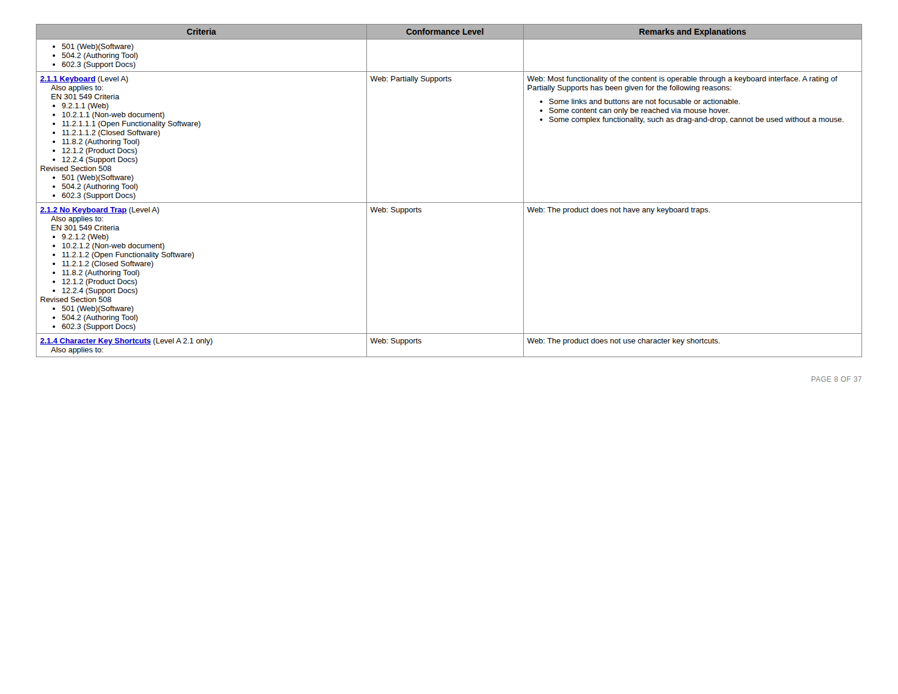| Criteria | Conformance Level | Remarks and Explanations |
| --- | --- | --- |
| 501 (Web)(Software) 504.2 (Authoring Tool) 602.3 (Support Docs) | | |
| 2.1.1 Keyboard (Level A) Also applies to: EN 301 549 Criteria 9.2.1.1 (Web) 10.2.1.1 (Non-web document) 11.2.1.1.1 (Open Functionality Software) 11.2.1.1.2 (Closed Software) 11.8.2 (Authoring Tool) 12.1.2 (Product Docs) 12.2.4 (Support Docs) Revised Section 508 501 (Web)(Software) 504.2 (Authoring Tool) 602.3 (Support Docs) | Web: Partially Supports | Web: Most functionality of the content is operable through a keyboard interface. A rating of Partially Supports has been given for the following reasons: Some links and buttons are not focusable or actionable. Some content can only be reached via mouse hover. Some complex functionality, such as drag-and-drop, cannot be used without a mouse. |
| 2.1.2 No Keyboard Trap (Level A) Also applies to: EN 301 549 Criteria 9.2.1.2 (Web) 10.2.1.2 (Non-web document) 11.2.1.2 (Open Functionality Software) 11.2.1.2 (Closed Software) 11.8.2 (Authoring Tool) 12.1.2 (Product Docs) 12.2.4 (Support Docs) Revised Section 508 501 (Web)(Software) 504.2 (Authoring Tool) 602.3 (Support Docs) | Web: Supports | Web: The product does not have any keyboard traps. |
| 2.1.4 Character Key Shortcuts (Level A 2.1 only) Also applies to: | Web: Supports | Web: The product does not use character key shortcuts. |
PAGE 8 OF 37